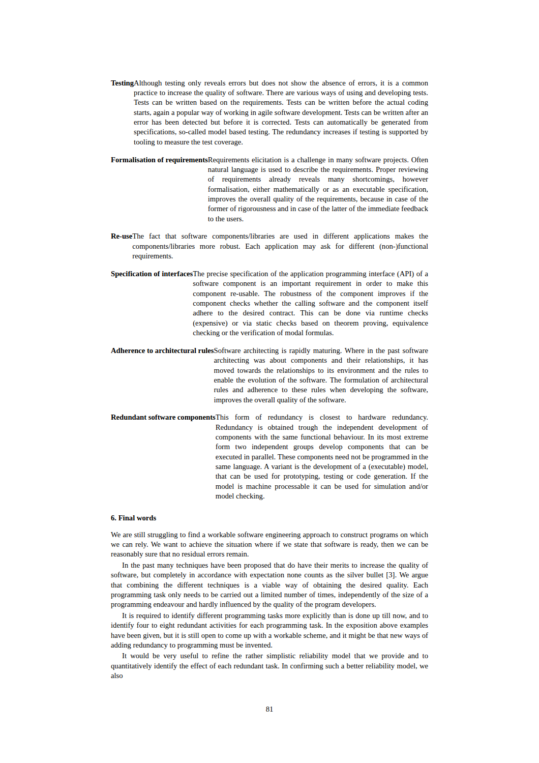Testing
Although testing only reveals errors but does not show the absence of errors, it is a common practice to increase the quality of software. There are various ways of using and developing tests. Tests can be written based on the requirements. Tests can be written before the actual coding starts, again a popular way of working in agile software development. Tests can be written after an error has been detected but before it is corrected. Tests can automatically be generated from specifications, so-called model based testing. The redundancy increases if testing is supported by tooling to measure the test coverage.
Formalisation of requirements
Requirements elicitation is a challenge in many software projects. Often natural language is used to describe the requirements. Proper reviewing of requirements already reveals many shortcomings, however formalisation, either mathematically or as an executable specification, improves the overall quality of the requirements, because in case of the former of rigorousness and in case of the latter of the immediate feedback to the users.
Re-use
The fact that software components/libraries are used in different applications makes the components/libraries more robust. Each application may ask for different (non-)functional requirements.
Specification of interfaces
The precise specification of the application programming interface (API) of a software component is an important requirement in order to make this component re-usable. The robustness of the component improves if the component checks whether the calling software and the component itself adhere to the desired contract. This can be done via runtime checks (expensive) or via static checks based on theorem proving, equivalence checking or the verification of modal formulas.
Adherence to architectural rules
Software architecting is rapidly maturing. Where in the past software architecting was about components and their relationships, it has moved towards the relationships to its environment and the rules to enable the evolution of the software. The formulation of architectural rules and adherence to these rules when developing the software, improves the overall quality of the software.
Redundant software components
This form of redundancy is closest to hardware redundancy. Redundancy is obtained trough the independent development of components with the same functional behaviour. In its most extreme form two independent groups develop components that can be executed in parallel. These components need not be programmed in the same language. A variant is the development of a (executable) model, that can be used for prototyping, testing or code generation. If the model is machine processable it can be used for simulation and/or model checking.
6. Final words
We are still struggling to find a workable software engineering approach to construct programs on which we can rely. We want to achieve the situation where if we state that software is ready, then we can be reasonably sure that no residual errors remain.
In the past many techniques have been proposed that do have their merits to increase the quality of software, but completely in accordance with expectation none counts as the silver bullet [3]. We argue that combining the different techniques is a viable way of obtaining the desired quality. Each programming task only needs to be carried out a limited number of times, independently of the size of a programming endeavour and hardly influenced by the quality of the program developers.
It is required to identify different programming tasks more explicitly than is done up till now, and to identify four to eight redundant activities for each programming task. In the exposition above examples have been given, but it is still open to come up with a workable scheme, and it might be that new ways of adding redundancy to programming must be invented.
It would be very useful to refine the rather simplistic reliability model that we provide and to quantitatively identify the effect of each redundant task. In confirming such a better reliability model, we also
81